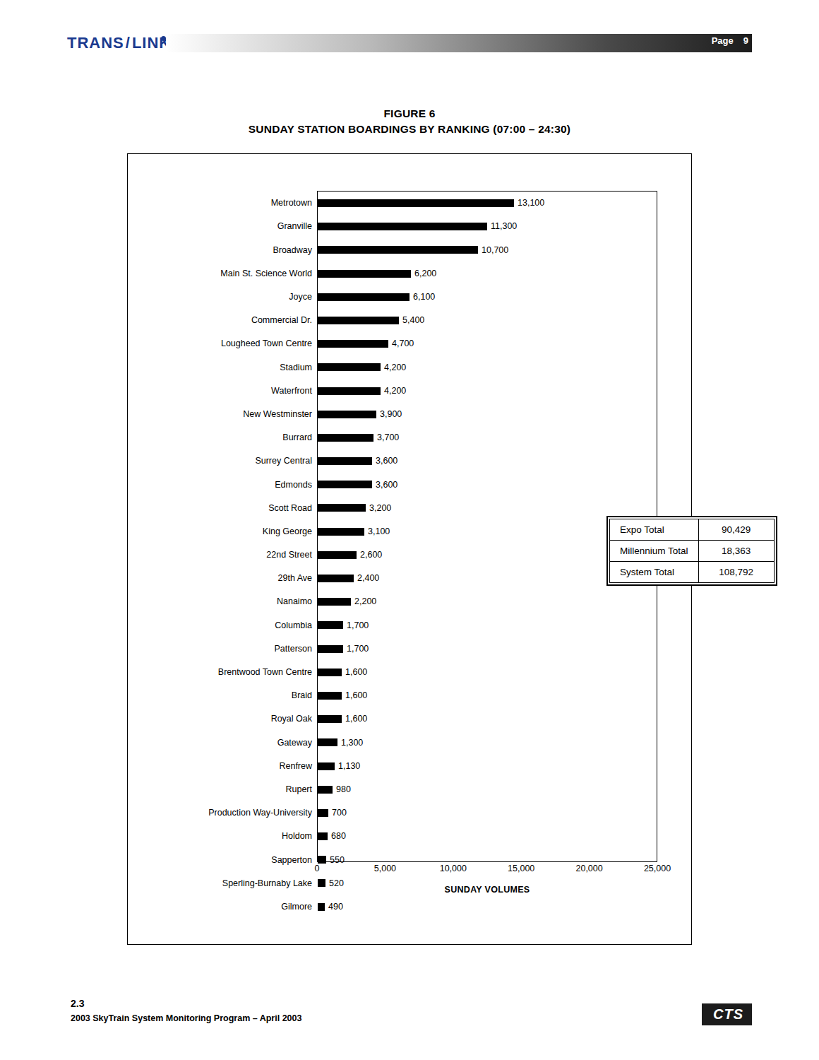TRANS/LINK
Page9
FIGURE 6
SUNDAY STATION BOARDINGS BY RANKING (07:00 – 24:30)
Metrotown 13,100
Granville 11,300
Broadway 10,700
Main St. Science World 6,200
Joyce 6,100
Commercial Dr. 5,400
Lougheed Town Centre 4,700
Stadium 4,200
Waterfront 4,200
New Westminster 3,900
Burrard 3,700
Surrey Central 3,600
Edmonds 3,600
Scott Road 3,200
King George 3,100
22nd Street 2,600
29th Ave 2,400
Nanaimo 2,200
Columbia 1,700
Patterson 1,700
Brentwood Town Centre 1,600
Braid 1,600
Royal Oak 1,600
Gateway 1,300
Renfrew 1,130
Rupert 980
Production Way-University 700
Holdom 680
Sapperton 550
Sperling-Burnaby Lake 520
Gilmore 490
| Expo Total | 90,429 |
| Millennium Total | 18,363 |
| System Total | 108,792 |
0 5,000 10,000 15,000 20,000 25,000
SUNDAY VOLUMES
2.3
2003 SkyTrain System Monitoring Program – April 2003
CTS